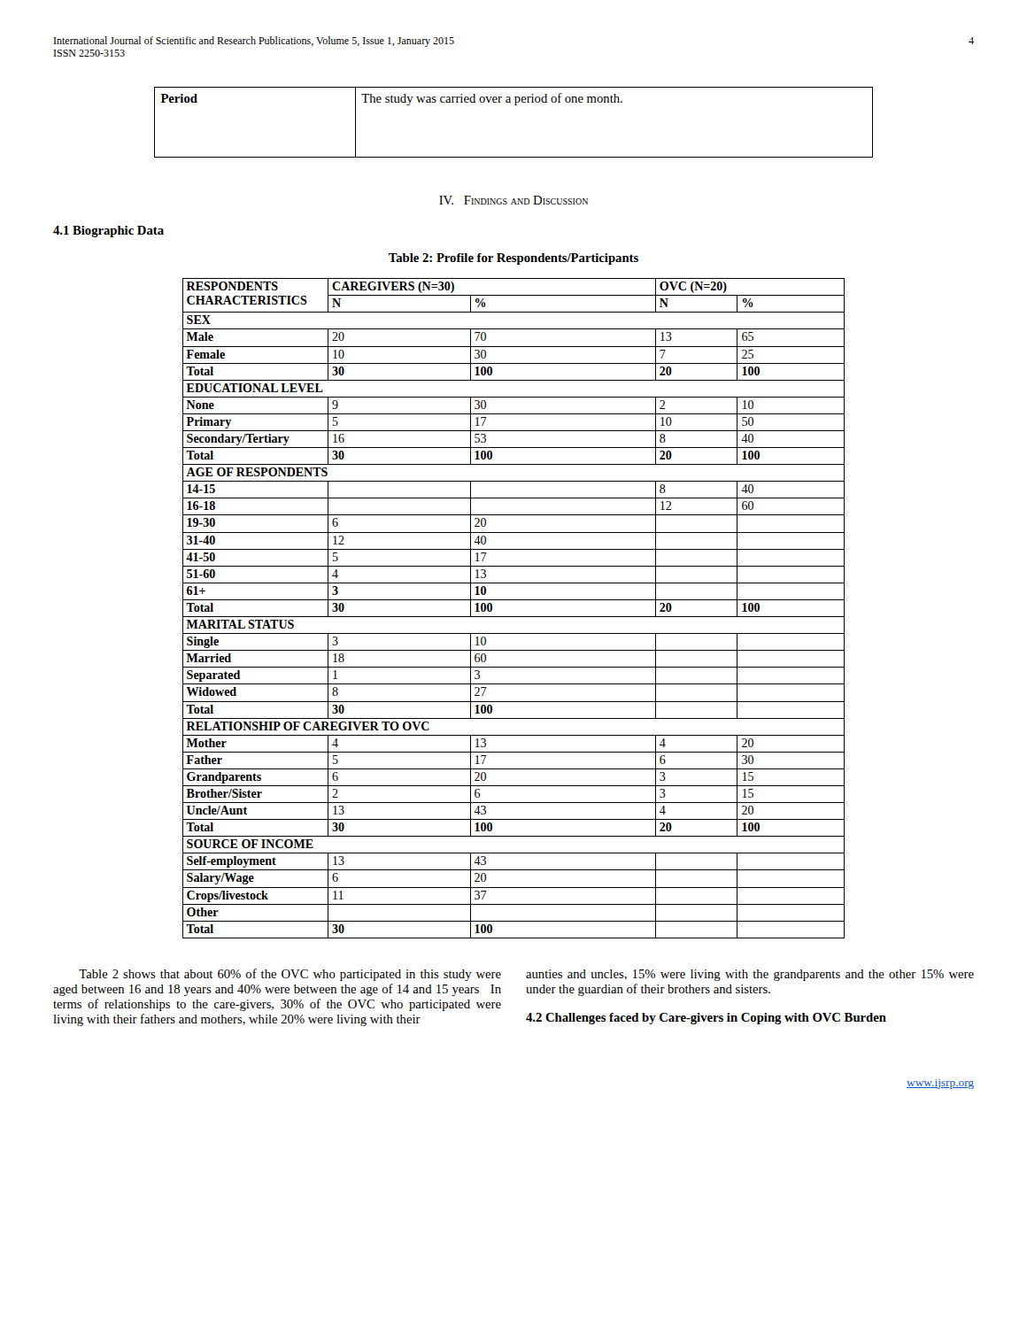International Journal of Scientific and Research Publications, Volume 5, Issue 1, January 2015
ISSN 2250-3153 4
| Period | The study was carried over a period of one month. |
IV. Findings and Discussion
4.1 Biographic Data
Table 2: Profile for Respondents/Participants
| RESPONDENTS CHARACTERISTICS | CAREGIVERS (N=30) | OVC (N=20) |
| --- | --- | --- |
| N | % | N | % |
| SEX |
| Male | 20 | 70 | 13 | 65 |
| Female | 10 | 30 | 7 | 25 |
| Total | 30 | 100 | 20 | 100 |
| EDUCATIONAL LEVEL |
| None | 9 | 30 | 2 | 10 |
| Primary | 5 | 17 | 10 | 50 |
| Secondary/Tertiary | 16 | 53 | 8 | 40 |
| Total | 30 | 100 | 20 | 100 |
| AGE OF RESPONDENTS |
| 14-15 | | | 8 | 40 |
| 16-18 | | | 12 | 60 |
| 19-30 | 6 | 20 | | |
| 31-40 | 12 | 40 | | |
| 41-50 | 5 | 17 | | |
| 51-60 | 4 | 13 | | |
| 61+ | 3 | 10 | | |
| Total | 30 | 100 | 20 | 100 |
| MARITAL STATUS |
| Single | 3 | 10 | | |
| Married | 18 | 60 | | |
| Separated | 1 | 3 | | |
| Widowed | 8 | 27 | | |
| Total | 30 | 100 | | |
| RELATIONSHIP OF CAREGIVER TO OVC |
| Mother | 4 | 13 | 4 | 20 |
| Father | 5 | 17 | 6 | 30 |
| Grandparents | 6 | 20 | 3 | 15 |
| Brother/Sister | 2 | 6 | 3 | 15 |
| Uncle/Aunt | 13 | 43 | 4 | 20 |
| Total | 30 | 100 | 20 | 100 |
| SOURCE OF INCOME |
| Self-employment | 13 | 43 | | |
| Salary/Wage | 6 | 20 | | |
| Crops/livestock | 11 | 37 | | |
| Other | | | | |
| Total | 30 | 100 | | |
Table 2 shows that about 60% of the OVC who participated in this study were aged between 16 and 18 years and 40% were between the age of 14 and 15 years In terms of relationships to the care-givers, 30% of the OVC who participated were living with their fathers and mothers, while 20% were living with their
aunties and uncles, 15% were living with the grandparents and the other 15% were under the guardian of their brothers and sisters.
4.2 Challenges faced by Care-givers in Coping with OVC Burden
www.ijsrp.org